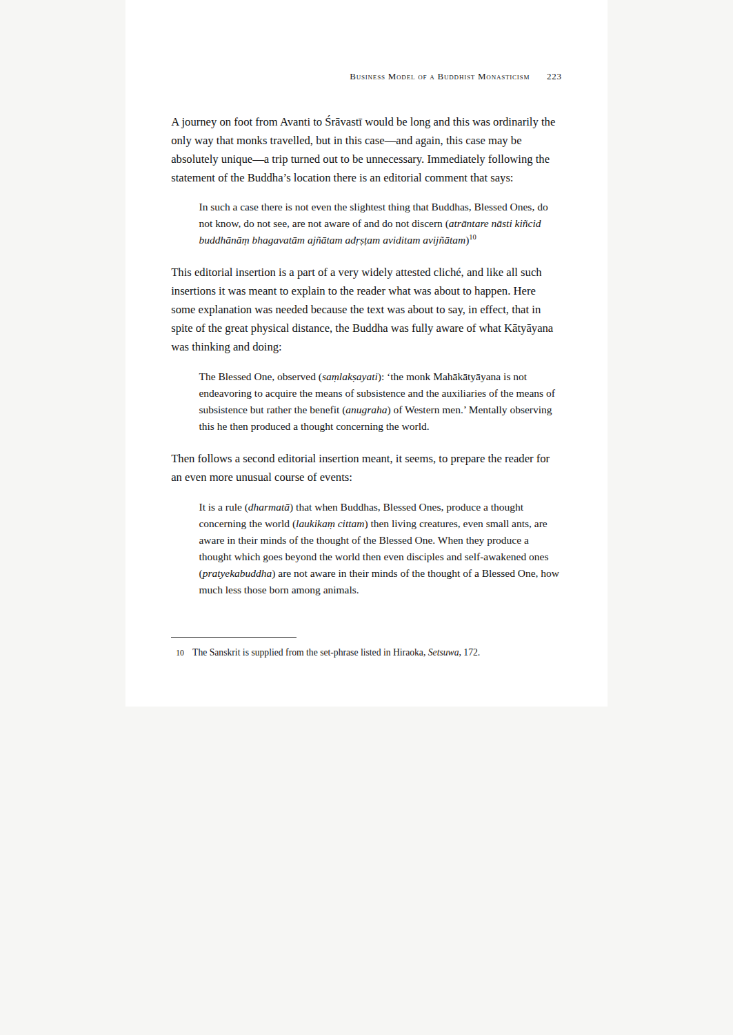Business Model of a Buddhist Monasticism 223
A journey on foot from Avanti to Śrāvastī would be long and this was ordinarily the only way that monks travelled, but in this case—and again, this case may be absolutely unique—a trip turned out to be unnecessary. Immediately following the statement of the Buddha’s location there is an editorial comment that says:
In such a case there is not even the slightest thing that Buddhas, Blessed Ones, do not know, do not see, are not aware of and do not discern (atrāntare nāsti kiñcid buddhānāṃ bhagavatām ajñātam adṛṣṭam aviditam avijñātam)10
This editorial insertion is a part of a very widely attested cliché, and like all such insertions it was meant to explain to the reader what was about to happen. Here some explanation was needed because the text was about to say, in effect, that in spite of the great physical distance, the Buddha was fully aware of what Kātyāyana was thinking and doing:
The Blessed One, observed (saṃlakṣayati): ‘the monk Mahākātyāyana is not endeavoring to acquire the means of subsistence and the auxiliaries of the means of subsistence but rather the benefit (anugraha) of Western men.’ Mentally observing this he then produced a thought concerning the world.
Then follows a second editorial insertion meant, it seems, to prepare the reader for an even more unusual course of events:
It is a rule (dharmatā) that when Buddhas, Blessed Ones, produce a thought concerning the world (laukikaṃ cittam) then living creatures, even small ants, are aware in their minds of the thought of the Blessed One. When they produce a thought which goes beyond the world then even disciples and self-awakened ones (pratyekabuddha) are not aware in their minds of the thought of a Blessed One, how much less those born among animals.
10 The Sanskrit is supplied from the set-phrase listed in Hiraoka, Setsuwa, 172.